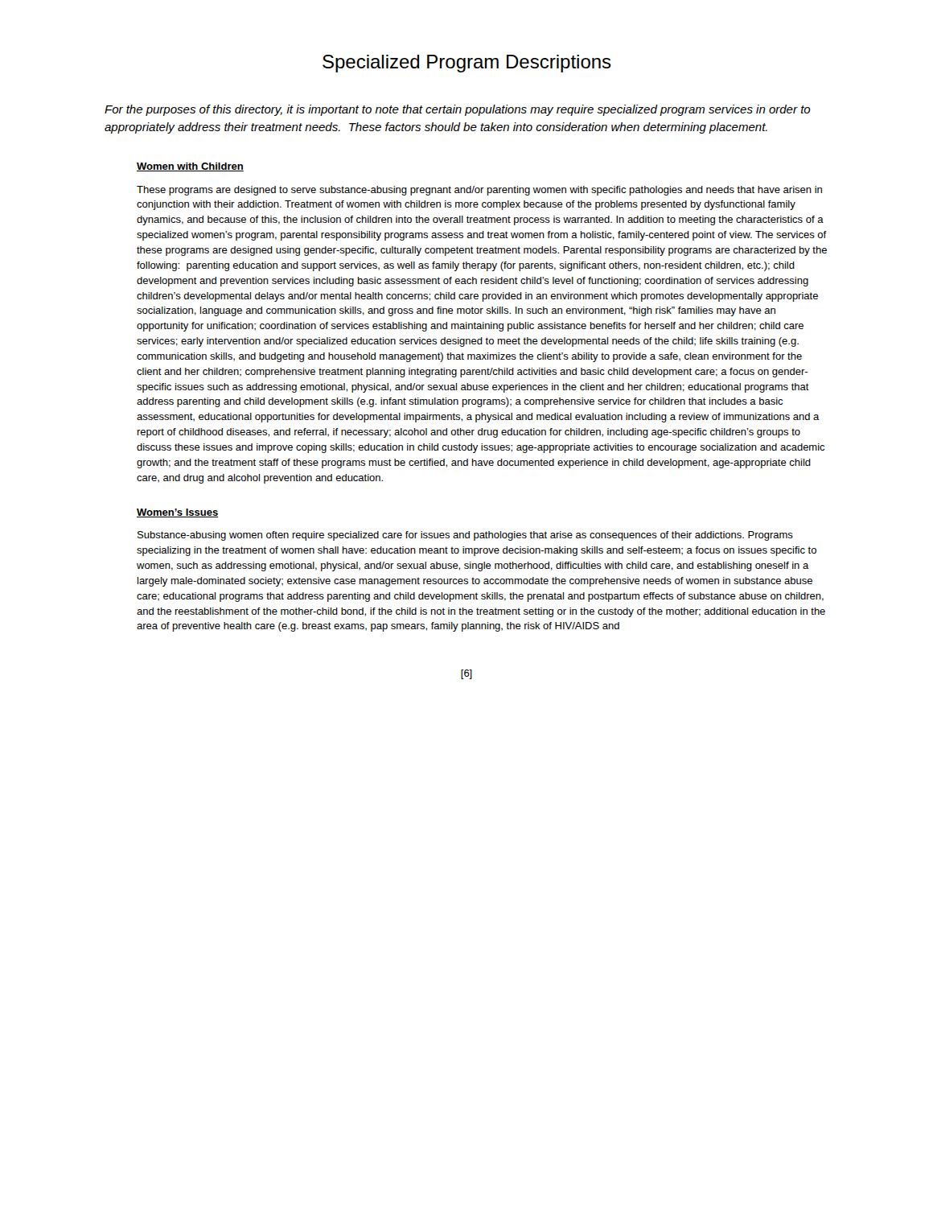Specialized Program Descriptions
For the purposes of this directory, it is important to note that certain populations may require specialized program services in order to appropriately address their treatment needs. These factors should be taken into consideration when determining placement.
Women with Children
These programs are designed to serve substance-abusing pregnant and/or parenting women with specific pathologies and needs that have arisen in conjunction with their addiction. Treatment of women with children is more complex because of the problems presented by dysfunctional family dynamics, and because of this, the inclusion of children into the overall treatment process is warranted. In addition to meeting the characteristics of a specialized women’s program, parental responsibility programs assess and treat women from a holistic, family-centered point of view. The services of these programs are designed using gender-specific, culturally competent treatment models. Parental responsibility programs are characterized by the following: parenting education and support services, as well as family therapy (for parents, significant others, non-resident children, etc.); child development and prevention services including basic assessment of each resident child’s level of functioning; coordination of services addressing children’s developmental delays and/or mental health concerns; child care provided in an environment which promotes developmentally appropriate socialization, language and communication skills, and gross and fine motor skills. In such an environment, “high risk” families may have an opportunity for unification; coordination of services establishing and maintaining public assistance benefits for herself and her children; child care services; early intervention and/or specialized education services designed to meet the developmental needs of the child; life skills training (e.g. communication skills, and budgeting and household management) that maximizes the client’s ability to provide a safe, clean environment for the client and her children; comprehensive treatment planning integrating parent/child activities and basic child development care; a focus on gender-specific issues such as addressing emotional, physical, and/or sexual abuse experiences in the client and her children; educational programs that address parenting and child development skills (e.g. infant stimulation programs); a comprehensive service for children that includes a basic assessment, educational opportunities for developmental impairments, a physical and medical evaluation including a review of immunizations and a report of childhood diseases, and referral, if necessary; alcohol and other drug education for children, including age-specific children’s groups to discuss these issues and improve coping skills; education in child custody issues; age-appropriate activities to encourage socialization and academic growth; and the treatment staff of these programs must be certified, and have documented experience in child development, age-appropriate child care, and drug and alcohol prevention and education.
Women’s Issues
Substance-abusing women often require specialized care for issues and pathologies that arise as consequences of their addictions. Programs specializing in the treatment of women shall have: education meant to improve decision-making skills and self-esteem; a focus on issues specific to women, such as addressing emotional, physical, and/or sexual abuse, single motherhood, difficulties with child care, and establishing oneself in a largely male-dominated society; extensive case management resources to accommodate the comprehensive needs of women in substance abuse care; educational programs that address parenting and child development skills, the prenatal and postpartum effects of substance abuse on children, and the reestablishment of the mother-child bond, if the child is not in the treatment setting or in the custody of the mother; additional education in the area of preventive health care (e.g. breast exams, pap smears, family planning, the risk of HIV/AIDS and
[6]